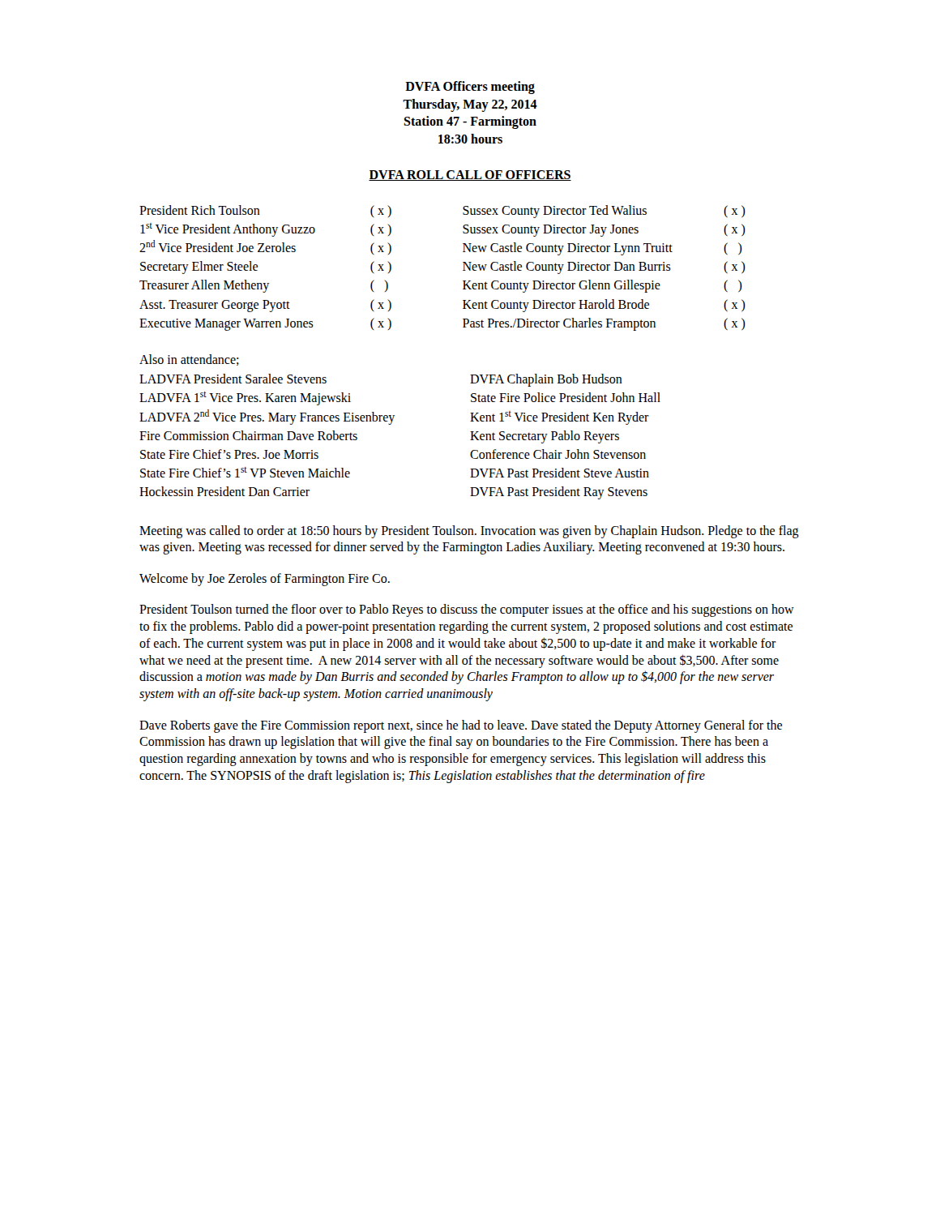DVFA Officers meeting
Thursday, May 22, 2014
Station 47 - Farmington
18:30 hours
DVFA ROLL CALL OF OFFICERS
| President Rich Toulson | ( x ) | Sussex County Director Ted Walius | ( x ) |
| 1 st Vice President Anthony Guzzo | ( x ) | Sussex County Director Jay Jones | ( x ) |
| 2 nd Vice President Joe Zeroles | ( x ) | New Castle County Director Lynn Truitt | ( ) |
| Secretary Elmer Steele | ( x ) | New Castle County Director Dan Burris | ( x ) |
| Treasurer Allen Metheny | ( ) | Kent County Director Glenn Gillespie | ( ) |
| Asst. Treasurer George Pyott | ( x ) | Kent County Director Harold Brode | ( x ) |
| Executive Manager Warren Jones | ( x ) | Past Pres./Director Charles Frampton | ( x ) |
Also in attendance;
| LADVFA President Saralee Stevens | DVFA Chaplain Bob Hudson |
| LADVFA 1 st Vice Pres. Karen Majewski | State Fire Police President John Hall |
| LADVFA 2 nd Vice Pres. Mary Frances Eisenbrey | Kent 1 st Vice President Ken Ryder |
| Fire Commission Chairman Dave Roberts | Kent Secretary Pablo Reyers |
| State Fire Chief’s Pres. Joe Morris | Conference Chair John Stevenson |
| State Fire Chief’s 1 st VP Steven Maichle | DVFA Past President Steve Austin |
| Hockessin President Dan Carrier | DVFA Past President Ray Stevens |
Meeting was called to order at 18:50 hours by President Toulson. Invocation was given by Chaplain Hudson. Pledge to the flag was given. Meeting was recessed for dinner served by the Farmington Ladies Auxiliary. Meeting reconvened at 19:30 hours.
Welcome by Joe Zeroles of Farmington Fire Co.
President Toulson turned the floor over to Pablo Reyes to discuss the computer issues at the office and his suggestions on how to fix the problems. Pablo did a power-point presentation regarding the current system, 2 proposed solutions and cost estimate of each. The current system was put in place in 2008 and it would take about $2,500 to up-date it and make it workable for what we need at the present time. A new 2014 server with all of the necessary software would be about $3,500. After some discussion a motion was made by Dan Burris and seconded by Charles Frampton to allow up to $4,000 for the new server system with an off-site back-up system. Motion carried unanimously
Dave Roberts gave the Fire Commission report next, since he had to leave. Dave stated the Deputy Attorney General for the Commission has drawn up legislation that will give the final say on boundaries to the Fire Commission. There has been a question regarding annexation by towns and who is responsible for emergency services. This legislation will address this concern. The SYNOPSIS of the draft legislation is; This Legislation establishes that the determination of fire